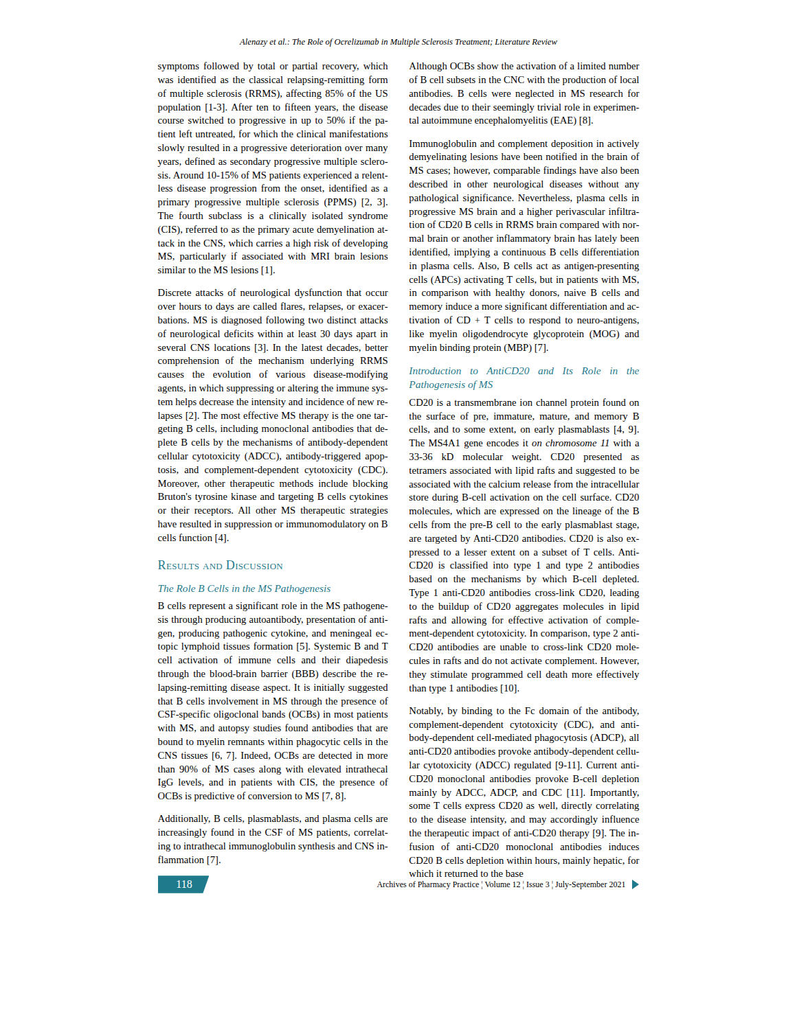Alenazy et al.: The Role of Ocrelizumab in Multiple Sclerosis Treatment; Literature Review
symptoms followed by total or partial recovery, which was identified as the classical relapsing-remitting form of multiple sclerosis (RRMS), affecting 85% of the US population [1-3]. After ten to fifteen years, the disease course switched to progressive in up to 50% if the patient left untreated, for which the clinical manifestations slowly resulted in a progressive deterioration over many years, defined as secondary progressive multiple sclerosis. Around 10-15% of MS patients experienced a relentless disease progression from the onset, identified as a primary progressive multiple sclerosis (PPMS) [2, 3]. The fourth subclass is a clinically isolated syndrome (CIS), referred to as the primary acute demyelination attack in the CNS, which carries a high risk of developing MS, particularly if associated with MRI brain lesions similar to the MS lesions [1].
Discrete attacks of neurological dysfunction that occur over hours to days are called flares, relapses, or exacerbations. MS is diagnosed following two distinct attacks of neurological deficits within at least 30 days apart in several CNS locations [3]. In the latest decades, better comprehension of the mechanism underlying RRMS causes the evolution of various disease-modifying agents, in which suppressing or altering the immune system helps decrease the intensity and incidence of new relapses [2]. The most effective MS therapy is the one targeting B cells, including monoclonal antibodies that deplete B cells by the mechanisms of antibody-dependent cellular cytotoxicity (ADCC), antibody-triggered apoptosis, and complement-dependent cytotoxicity (CDC). Moreover, other therapeutic methods include blocking Bruton's tyrosine kinase and targeting B cells cytokines or their receptors. All other MS therapeutic strategies have resulted in suppression or immunomodulatory on B cells function [4].
Results and Discussion
The Role B Cells in the MS Pathogenesis
B cells represent a significant role in the MS pathogenesis through producing autoantibody, presentation of antigen, producing pathogenic cytokine, and meningeal ectopic lymphoid tissues formation [5]. Systemic B and T cell activation of immune cells and their diapedesis through the blood-brain barrier (BBB) describe the relapsing-remitting disease aspect. It is initially suggested that B cells involvement in MS through the presence of CSF-specific oligoclonal bands (OCBs) in most patients with MS, and autopsy studies found antibodies that are bound to myelin remnants within phagocytic cells in the CNS tissues [6, 7]. Indeed, OCBs are detected in more than 90% of MS cases along with elevated intrathecal IgG levels, and in patients with CIS, the presence of OCBs is predictive of conversion to MS [7, 8].
Additionally, B cells, plasmablasts, and plasma cells are increasingly found in the CSF of MS patients, correlating to intrathecal immunoglobulin synthesis and CNS inflammation [7].
Although OCBs show the activation of a limited number of B cell subsets in the CNC with the production of local antibodies. B cells were neglected in MS research for decades due to their seemingly trivial role in experimental autoimmune encephalomyelitis (EAE) [8].
Immunoglobulin and complement deposition in actively demyelinating lesions have been notified in the brain of MS cases; however, comparable findings have also been described in other neurological diseases without any pathological significance. Nevertheless, plasma cells in progressive MS brain and a higher perivascular infiltration of CD20 B cells in RRMS brain compared with normal brain or another inflammatory brain has lately been identified, implying a continuous B cells differentiation in plasma cells. Also, B cells act as antigen-presenting cells (APCs) activating T cells, but in patients with MS, in comparison with healthy donors, naive B cells and memory induce a more significant differentiation and activation of CD + T cells to respond to neuro-antigens, like myelin oligodendrocyte glycoprotein (MOG) and myelin binding protein (MBP) [7].
Introduction to AntiCD20 and Its Role in the Pathogenesis of MS
CD20 is a transmembrane ion channel protein found on the surface of pre, immature, mature, and memory B cells, and to some extent, on early plasmablasts [4, 9]. The MS4A1 gene encodes it on chromosome 11 with a 33-36 kD molecular weight. CD20 presented as tetramers associated with lipid rafts and suggested to be associated with the calcium release from the intracellular store during B-cell activation on the cell surface. CD20 molecules, which are expressed on the lineage of the B cells from the pre-B cell to the early plasmablast stage, are targeted by Anti-CD20 antibodies. CD20 is also expressed to a lesser extent on a subset of T cells. Anti-CD20 is classified into type 1 and type 2 antibodies based on the mechanisms by which B-cell depleted. Type 1 anti-CD20 antibodies cross-link CD20, leading to the buildup of CD20 aggregates molecules in lipid rafts and allowing for effective activation of complement-dependent cytotoxicity. In comparison, type 2 anti-CD20 antibodies are unable to cross-link CD20 molecules in rafts and do not activate complement. However, they stimulate programmed cell death more effectively than type 1 antibodies [10].
Notably, by binding to the Fc domain of the antibody, complement-dependent cytotoxicity (CDC), and antibody-dependent cell-mediated phagocytosis (ADCP), all anti-CD20 antibodies provoke antibody-dependent cellular cytotoxicity (ADCC) regulated [9-11]. Current anti-CD20 monoclonal antibodies provoke B-cell depletion mainly by ADCC, ADCP, and CDC [11]. Importantly, some T cells express CD20 as well, directly correlating to the disease intensity, and may accordingly influence the therapeutic impact of anti-CD20 therapy [9]. The infusion of anti-CD20 monoclonal antibodies induces CD20 B cells depletion within hours, mainly hepatic, for which it returned to the base
118
Archives of Pharmacy Practice ¦ Volume 12 ¦ Issue 3 ¦ July-September 2021